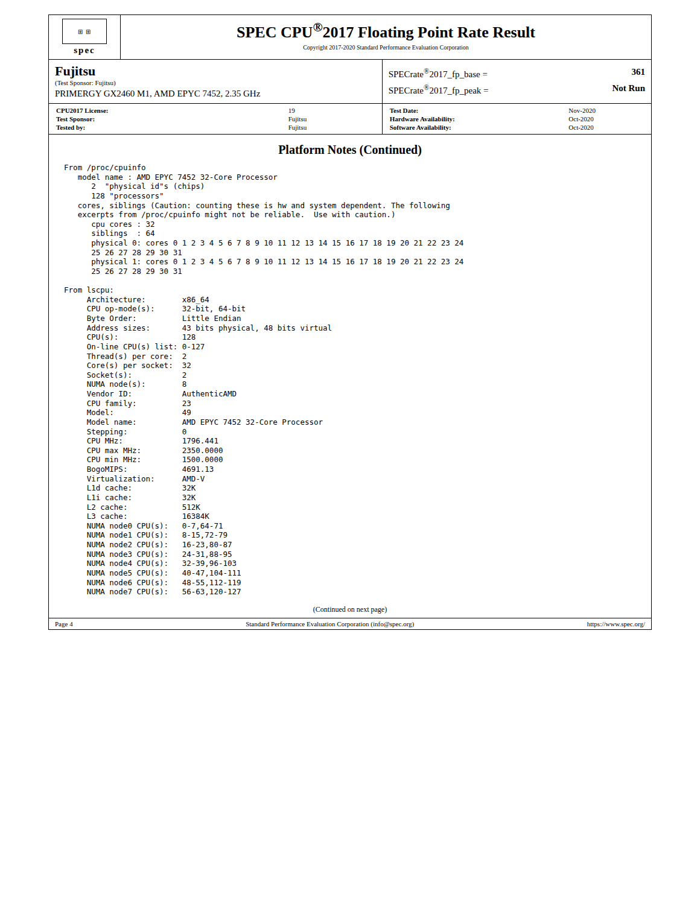⊞ ⊞
spec
SPEC CPU®2017 Floating Point Rate Result
Copyright 2017-2020 Standard Performance Evaluation Corporation
Fujitsu
(Test Sponsor: Fujitsu)
PRIMERGY GX2460 M1, AMD EPYC 7452, 2.35 GHz
SPECrate®2017_fp_base = 361
SPECrate®2017_fp_peak = Not Run
| CPU2017 License: | 19 |
| Test Sponsor: | Fujitsu |
| Tested by: | Fujitsu |
| Test Date: | Nov-2020 |
| Hardware Availability: | Oct-2020 |
| Software Availability: | Oct-2020 |
Platform Notes (Continued)
  From /proc/cpuinfo
     model name : AMD EPYC 7452 32-Core Processor
        2  "physical id"s (chips)
        128 "processors"
     cores, siblings (Caution: counting these is hw and system dependent. The following
     excerpts from /proc/cpuinfo might not be reliable.  Use with caution.)
        cpu cores : 32
        siblings  : 64
        physical 0: cores 0 1 2 3 4 5 6 7 8 9 10 11 12 13 14 15 16 17 18 19 20 21 22 23 24
        25 26 27 28 29 30 31
        physical 1: cores 0 1 2 3 4 5 6 7 8 9 10 11 12 13 14 15 16 17 18 19 20 21 22 23 24
        25 26 27 28 29 30 31

  From lscpu:
       Architecture:        x86_64
       CPU op-mode(s):      32-bit, 64-bit
       Byte Order:          Little Endian
       Address sizes:       43 bits physical, 48 bits virtual
       CPU(s):              128
       On-line CPU(s) list: 0-127
       Thread(s) per core:  2
       Core(s) per socket:  32
       Socket(s):           2
       NUMA node(s):        8
       Vendor ID:           AuthenticAMD
       CPU family:          23
       Model:               49
       Model name:          AMD EPYC 7452 32-Core Processor
       Stepping:            0
       CPU MHz:             1796.441
       CPU max MHz:         2350.0000
       CPU min MHz:         1500.0000
       BogoMIPS:            4691.13
       Virtualization:      AMD-V
       L1d cache:           32K
       L1i cache:           32K
       L2 cache:            512K
       L3 cache:            16384K
       NUMA node0 CPU(s):   0-7,64-71
       NUMA node1 CPU(s):   8-15,72-79
       NUMA node2 CPU(s):   16-23,80-87
       NUMA node3 CPU(s):   24-31,88-95
       NUMA node4 CPU(s):   32-39,96-103
       NUMA node5 CPU(s):   40-47,104-111
       NUMA node6 CPU(s):   48-55,112-119
       NUMA node7 CPU(s):   56-63,120-127
(Continued on next page)
Page 4
Standard Performance Evaluation Corporation (info@spec.org)
https://www.spec.org/